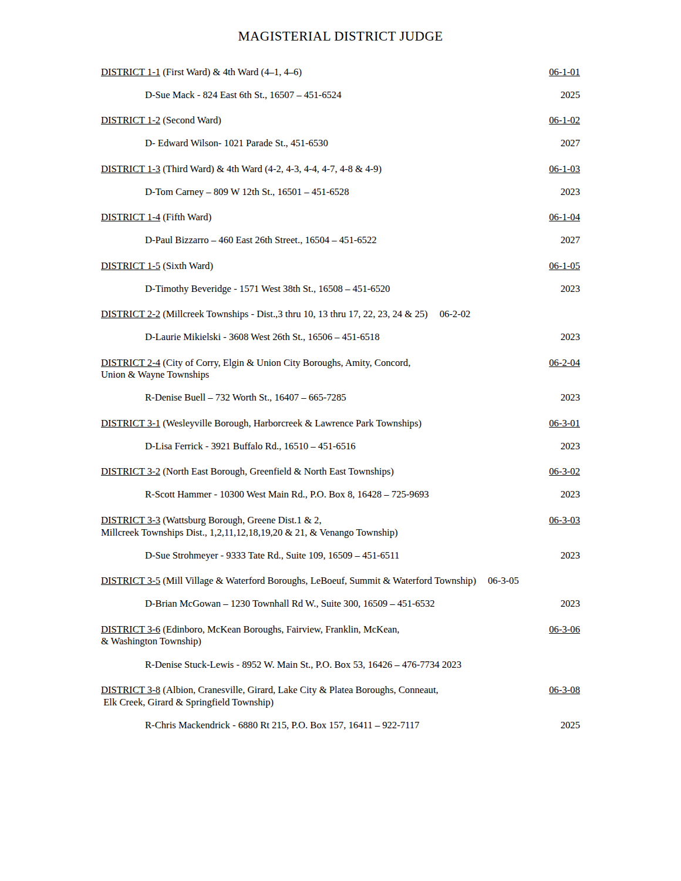MAGISTERIAL DISTRICT JUDGE
DISTRICT 1-1 (First Ward) & 4th Ward (4–1, 4–6)
06-1-01
D-Sue Mack - 824 East 6th St., 16507 – 451-6524
2025
DISTRICT 1-2 (Second Ward)
06-1-02
D- Edward Wilson- 1021 Parade St., 451-6530
2027
DISTRICT 1-3 (Third Ward) & 4th Ward (4-2, 4-3, 4-4, 4-7, 4-8 & 4-9)
06-1-03
D-Tom Carney – 809 W 12th St., 16501 – 451-6528
2023
DISTRICT 1-4 (Fifth Ward)
06-1-04
D-Paul Bizzarro – 460 East 26th Street., 16504 – 451-6522
2027
DISTRICT 1-5 (Sixth Ward)
06-1-05
D-Timothy Beveridge - 1571 West 38th St., 16508 – 451-6520
2023
DISTRICT 2-2 (Millcreek Townships - Dist.,3 thru 10, 13 thru 17, 22, 23, 24 & 25)06-2-02
D-Laurie Mikielski - 3608 West 26th St., 16506 – 451-6518
2023
DISTRICT 2-4 (City of Corry, Elgin & Union City Boroughs, Amity, Concord,
Union & Wayne Townships
06-2-04
R-Denise Buell – 732 Worth St., 16407 – 665-7285
2023
DISTRICT 3-1 (Wesleyville Borough, Harborcreek & Lawrence Park Townships)
06-3-01
D-Lisa Ferrick - 3921 Buffalo Rd., 16510 – 451-6516
2023
DISTRICT 3-2 (North East Borough, Greenfield & North East Townships)
06-3-02
R-Scott Hammer - 10300 West Main Rd., P.O. Box 8, 16428 – 725-9693
2023
DISTRICT 3-3 (Wattsburg Borough, Greene Dist.1 & 2,
Millcreek Townships Dist., 1,2,11,12,18,19,20 & 21, & Venango Township)
06-3-03
D-Sue Strohmeyer - 9333 Tate Rd., Suite 109, 16509 – 451-6511
2023
DISTRICT 3-5 (Mill Village & Waterford Boroughs, LeBoeuf, Summit & Waterford Township)06-3-05
D-Brian McGowan – 1230 Townhall Rd W., Suite 300, 16509 – 451-6532
2023
DISTRICT 3-6 (Edinboro, McKean Boroughs, Fairview, Franklin, McKean,
& Washington Township)
06-3-06
R-Denise Stuck-Lewis - 8952 W. Main St., P.O. Box 53, 16426 – 476-7734 2023
DISTRICT 3-8 (Albion, Cranesville, Girard, Lake City & Platea Boroughs, Conneaut,
Elk Creek, Girard & Springfield Township)
06-3-08
R-Chris Mackendrick - 6880 Rt 215, P.O. Box 157, 16411 – 922-7117
2025